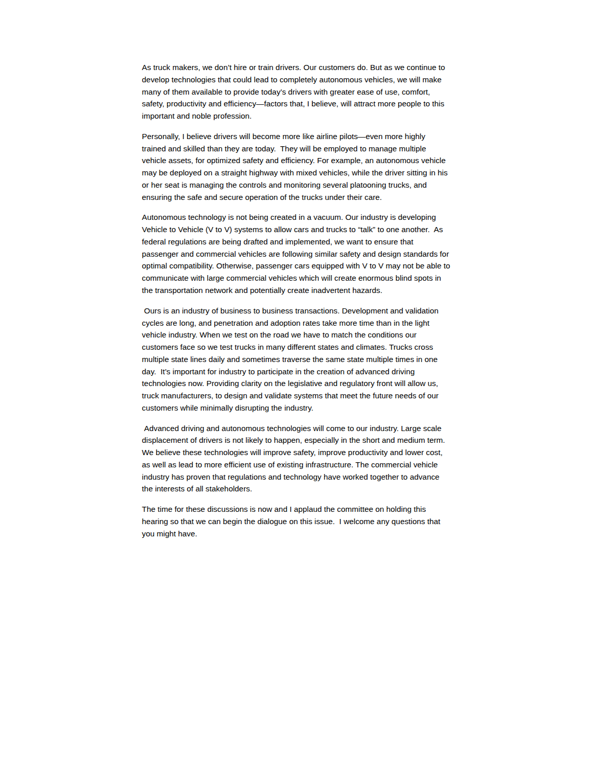As truck makers, we don’t hire or train drivers. Our customers do. But as we continue to develop technologies that could lead to completely autonomous vehicles, we will make many of them available to provide today’s drivers with greater ease of use, comfort, safety, productivity and efficiency—factors that, I believe, will attract more people to this important and noble profession.
Personally, I believe drivers will become more like airline pilots—even more highly trained and skilled than they are today. They will be employed to manage multiple vehicle assets, for optimized safety and efficiency. For example, an autonomous vehicle may be deployed on a straight highway with mixed vehicles, while the driver sitting in his or her seat is managing the controls and monitoring several platooning trucks, and ensuring the safe and secure operation of the trucks under their care.
Autonomous technology is not being created in a vacuum. Our industry is developing Vehicle to Vehicle (V to V) systems to allow cars and trucks to “talk” to one another. As federal regulations are being drafted and implemented, we want to ensure that passenger and commercial vehicles are following similar safety and design standards for optimal compatibility. Otherwise, passenger cars equipped with V to V may not be able to communicate with large commercial vehicles which will create enormous blind spots in the transportation network and potentially create inadvertent hazards.
Ours is an industry of business to business transactions. Development and validation cycles are long, and penetration and adoption rates take more time than in the light vehicle industry. When we test on the road we have to match the conditions our customers face so we test trucks in many different states and climates. Trucks cross multiple state lines daily and sometimes traverse the same state multiple times in one day. It’s important for industry to participate in the creation of advanced driving technologies now. Providing clarity on the legislative and regulatory front will allow us, truck manufacturers, to design and validate systems that meet the future needs of our customers while minimally disrupting the industry.
Advanced driving and autonomous technologies will come to our industry. Large scale displacement of drivers is not likely to happen, especially in the short and medium term. We believe these technologies will improve safety, improve productivity and lower cost, as well as lead to more efficient use of existing infrastructure. The commercial vehicle industry has proven that regulations and technology have worked together to advance the interests of all stakeholders.
The time for these discussions is now and I applaud the committee on holding this hearing so that we can begin the dialogue on this issue. I welcome any questions that you might have.